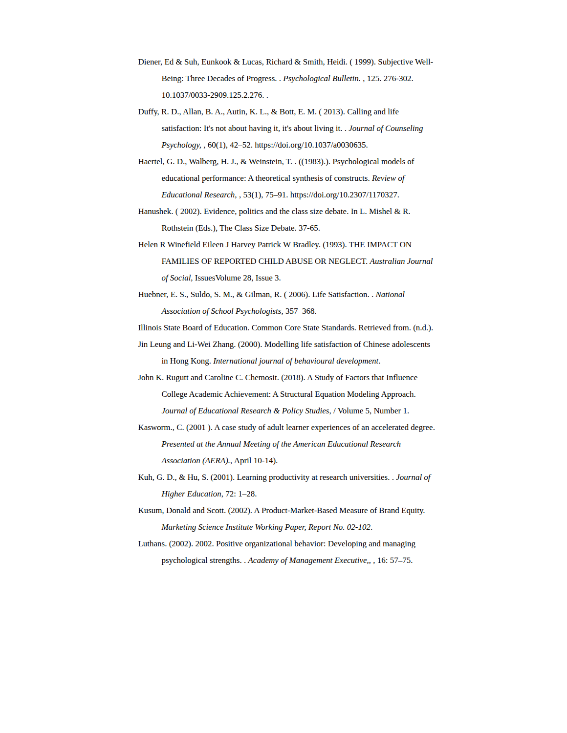Diener, Ed & Suh, Eunkook & Lucas, Richard & Smith, Heidi. ( 1999). Subjective Well-Being: Three Decades of Progress. . Psychological Bulletin. , 125. 276-302. 10.1037/0033-2909.125.2.276. .
Duffy, R. D., Allan, B. A., Autin, K. L., & Bott, E. M. ( 2013). Calling and life satisfaction: It's not about having it, it's about living it. . Journal of Counseling Psychology, , 60(1), 42–52. https://doi.org/10.1037/a0030635.
Haertel, G. D., Walberg, H. J., & Weinstein, T. . ((1983).). Psychological models of educational performance: A theoretical synthesis of constructs. Review of Educational Research, , 53(1), 75–91. https://doi.org/10.2307/1170327.
Hanushek. ( 2002). Evidence, politics and the class size debate. In L. Mishel & R. Rothstein (Eds.), The Class Size Debate. 37-65.
Helen R Winefield Eileen J Harvey Patrick W Bradley. (1993). THE IMPACT ON FAMILIES OF REPORTED CHILD ABUSE OR NEGLECT. Australian Journal of Social, IssuesVolume 28, Issue 3.
Huebner, E. S., Suldo, S. M., & Gilman, R. ( 2006). Life Satisfaction. . National Association of School Psychologists, 357–368.
Illinois State Board of Education. Common Core State Standards. Retrieved from. (n.d.).
Jin Leung and Li-Wei Zhang. (2000). Modelling life satisfaction of Chinese adolescents in Hong Kong. International journal of behavioural development.
John K. Rugutt and Caroline C. Chemosit. (2018). A Study of Factors that Influence College Academic Achievement: A Structural Equation Modeling Approach. Journal of Educational Research & Policy Studies, / Volume 5, Number 1.
Kasworm., C. (2001 ). A case study of adult learner experiences of an accelerated degree. Presented at the Annual Meeting of the American Educational Research Association (AERA)., April 10-14).
Kuh, G. D., & Hu, S. (2001). Learning productivity at research universities. . Journal of Higher Education, 72: 1–28.
Kusum, Donald and Scott. (2002). A Product-Market-Based Measure of Brand Equity. Marketing Science Institute Working Paper, Report No. 02-102.
Luthans. (2002). 2002. Positive organizational behavior: Developing and managing psychological strengths. . Academy of Management Executive,, , 16: 57–75.